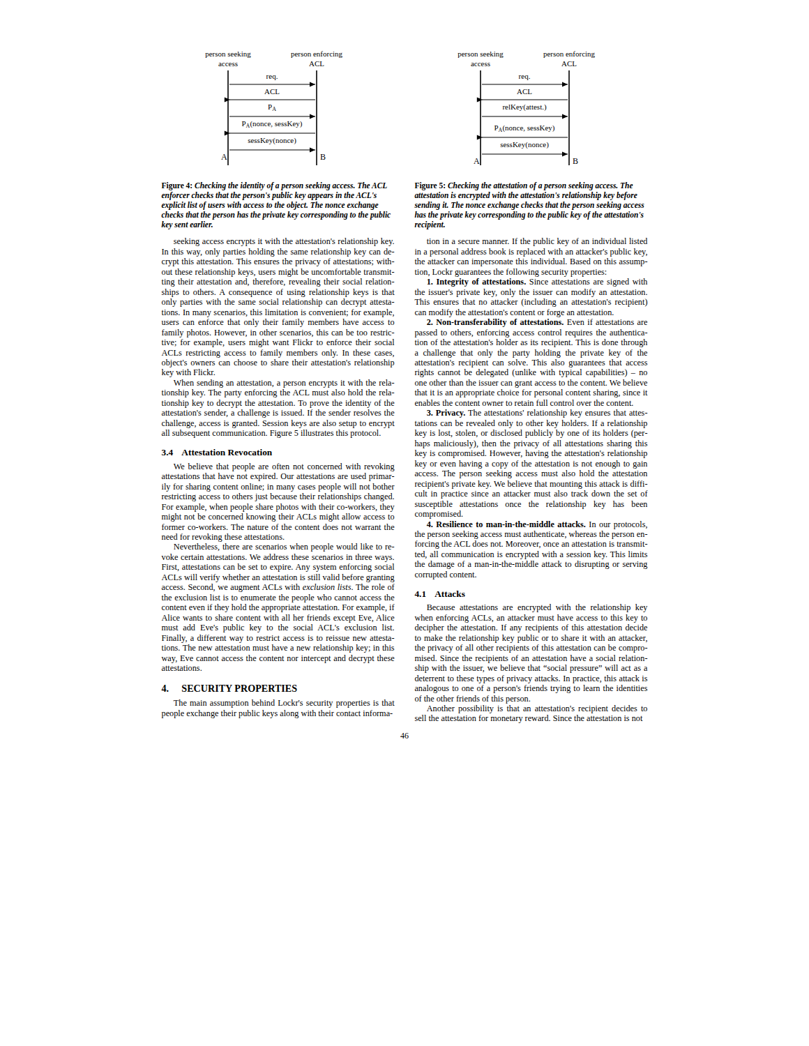person seeking access person enforcing ACL req. ACL PA PA(nonce, sessKey) sessKey(nonce) A B
Figure 4: Checking the identity of a person seeking access. The ACL enforcer checks that the person's public key appears in the ACL's explicit list of users with access to the object. The nonce exchange checks that the person has the private key corresponding to the public key sent earlier.
seeking access encrypts it with the attestation's relationship key. In this way, only parties holding the same relationship key can decrypt this attestation. This ensures the privacy of attestations; without these relationship keys, users might be uncomfortable transmitting their attestation and, therefore, revealing their social relationships to others. A consequence of using relationship keys is that only parties with the same social relationship can decrypt attestations. In many scenarios, this limitation is convenient; for example, users can enforce that only their family members have access to family photos. However, in other scenarios, this can be too restrictive; for example, users might want Flickr to enforce their social ACLs restricting access to family members only. In these cases, object's owners can choose to share their attestation's relationship key with Flickr.
When sending an attestation, a person encrypts it with the relationship key. The party enforcing the ACL must also hold the relationship key to decrypt the attestation. To prove the identity of the attestation's sender, a challenge is issued. If the sender resolves the challenge, access is granted. Session keys are also setup to encrypt all subsequent communication. Figure 5 illustrates this protocol.
3.4 Attestation Revocation
We believe that people are often not concerned with revoking attestations that have not expired. Our attestations are used primarily for sharing content online; in many cases people will not bother restricting access to others just because their relationships changed. For example, when people share photos with their co-workers, they might not be concerned knowing their ACLs might allow access to former co-workers. The nature of the content does not warrant the need for revoking these attestations.
Nevertheless, there are scenarios when people would like to revoke certain attestations. We address these scenarios in three ways. First, attestations can be set to expire. Any system enforcing social ACLs will verify whether an attestation is still valid before granting access. Second, we augment ACLs with exclusion lists. The role of the exclusion list is to enumerate the people who cannot access the content even if they hold the appropriate attestation. For example, if Alice wants to share content with all her friends except Eve, Alice must add Eve's public key to the social ACL's exclusion list. Finally, a different way to restrict access is to reissue new attestations. The new attestation must have a new relationship key; in this way, Eve cannot access the content nor intercept and decrypt these attestations.
4. SECURITY PROPERTIES
The main assumption behind Lockr's security properties is that people exchange their public keys along with their contact informa-
person seeking access person enforcing ACL req. ACL relKey(attest.) PA(nonce, sessKey) sessKey(nonce) A B
Figure 5: Checking the attestation of a person seeking access. The attestation is encrypted with the attestation's relationship key before sending it. The nonce exchange checks that the person seeking access has the private key corresponding to the public key of the attestation's recipient.
tion in a secure manner. If the public key of an individual listed in a personal address book is replaced with an attacker's public key, the attacker can impersonate this individual. Based on this assumption, Lockr guarantees the following security properties:
1. Integrity of attestations. Since attestations are signed with the issuer's private key, only the issuer can modify an attestation. This ensures that no attacker (including an attestation's recipient) can modify the attestation's content or forge an attestation.
2. Non-transferability of attestations. Even if attestations are passed to others, enforcing access control requires the authentication of the attestation's holder as its recipient. This is done through a challenge that only the party holding the private key of the attestation's recipient can solve. This also guarantees that access rights cannot be delegated (unlike with typical capabilities) – no one other than the issuer can grant access to the content. We believe that it is an appropriate choice for personal content sharing, since it enables the content owner to retain full control over the content.
3. Privacy. The attestations' relationship key ensures that attestations can be revealed only to other key holders. If a relationship key is lost, stolen, or disclosed publicly by one of its holders (perhaps maliciously), then the privacy of all attestations sharing this key is compromised. However, having the attestation's relationship key or even having a copy of the attestation is not enough to gain access. The person seeking access must also hold the attestation recipient's private key. We believe that mounting this attack is difficult in practice since an attacker must also track down the set of susceptible attestations once the relationship key has been compromised.
4. Resilience to man-in-the-middle attacks. In our protocols, the person seeking access must authenticate, whereas the person enforcing the ACL does not. Moreover, once an attestation is transmitted, all communication is encrypted with a session key. This limits the damage of a man-in-the-middle attack to disrupting or serving corrupted content.
4.1 Attacks
Because attestations are encrypted with the relationship key when enforcing ACLs, an attacker must have access to this key to decipher the attestation. If any recipients of this attestation decide to make the relationship key public or to share it with an attacker, the privacy of all other recipients of this attestation can be compromised. Since the recipients of an attestation have a social relationship with the issuer, we believe that “social pressure” will act as a deterrent to these types of privacy attacks. In practice, this attack is analogous to one of a person's friends trying to learn the identities of the other friends of this person.
Another possibility is that an attestation's recipient decides to sell the attestation for monetary reward. Since the attestation is not
46